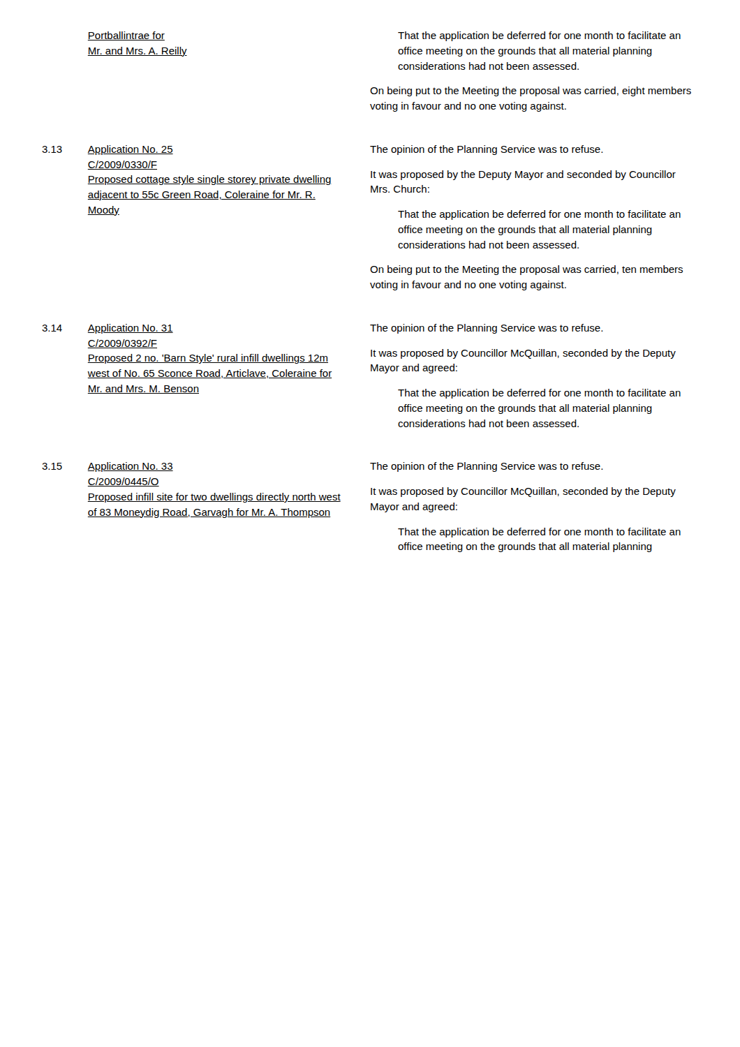| | Portballintrae for Mr. and Mrs. A. Reilly | That the application be deferred for one month to facilitate an office meeting on the grounds that all material planning considerations had not been assessed. On being put to the Meeting the proposal was carried, eight members voting in favour and no one voting against. |
| 3.13 | Application No. 25 C/2009/0330/F Proposed cottage style single storey private dwelling adjacent to 55c Green Road, Coleraine for Mr. R. Moody | The opinion of the Planning Service was to refuse. It was proposed by the Deputy Mayor and seconded by Councillor Mrs. Church: That the application be deferred for one month to facilitate an office meeting on the grounds that all material planning considerations had not been assessed. On being put to the Meeting the proposal was carried, ten members voting in favour and no one voting against. |
| 3.14 | Application No. 31 C/2009/0392/F Proposed 2 no. 'Barn Style' rural infill dwellings 12m west of No. 65 Sconce Road, Articlave, Coleraine for Mr. and Mrs. M. Benson | The opinion of the Planning Service was to refuse. It was proposed by Councillor McQuillan, seconded by the Deputy Mayor and agreed: That the application be deferred for one month to facilitate an office meeting on the grounds that all material planning considerations had not been assessed. |
| 3.15 | Application No. 33 C/2009/0445/O Proposed infill site for two dwellings directly north west of 83 Moneydig Road, Garvagh for Mr. A. Thompson | The opinion of the Planning Service was to refuse. It was proposed by Councillor McQuillan, seconded by the Deputy Mayor and agreed: That the application be deferred for one month to facilitate an office meeting on the grounds that all material planning |